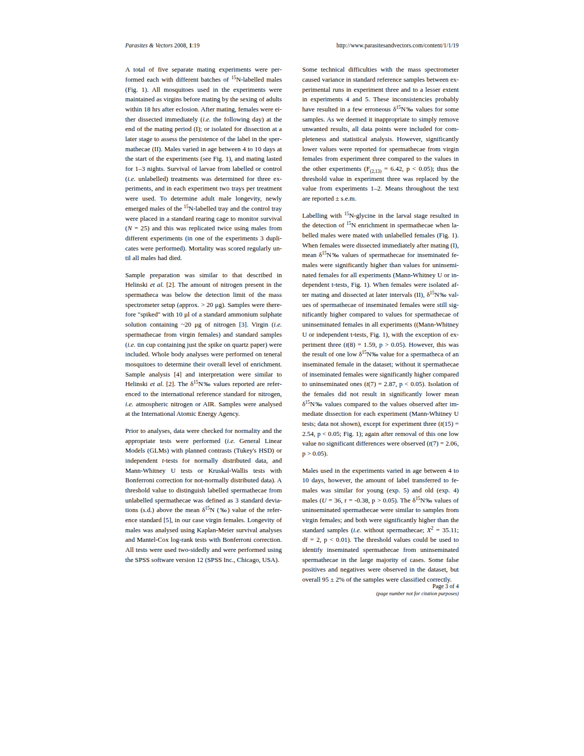Parasites & Vectors 2008, 1:19
http://www.parasitesandvectors.com/content/1/1/19
A total of five separate mating experiments were performed each with different batches of 15N-labelled males (Fig. 1). All mosquitoes used in the experiments were maintained as virgins before mating by the sexing of adults within 18 hrs after eclosion. After mating, females were either dissected immediately (i.e. the following day) at the end of the mating period (I); or isolated for dissection at a later stage to assess the persistence of the label in the spermathecae (II). Males varied in age between 4 to 10 days at the start of the experiments (see Fig. 1), and mating lasted for 1–3 nights. Survival of larvae from labelled or control (i.e. unlabelled) treatments was determined for three experiments, and in each experiment two trays per treatment were used. To determine adult male longevity, newly emerged males of the 15N-labelled tray and the control tray were placed in a standard rearing cage to monitor survival (N = 25) and this was replicated twice using males from different experiments (in one of the experiments 3 duplicates were performed). Mortality was scored regularly until all males had died.
Sample preparation was similar to that described in Helinski et al. [2]. The amount of nitrogen present in the spermatheca was below the detection limit of the mass spectrometer setup (approx. > 20 μg). Samples were therefore "spiked" with 10 μl of a standard ammonium sulphate solution containing ~20 μg of nitrogen [3]. Virgin (i.e. spermathecae from virgin females) and standard samples (i.e. tin cup containing just the spike on quartz paper) were included. Whole body analyses were performed on teneral mosquitoes to determine their overall level of enrichment. Sample analysis [4] and interpretation were similar to Helinski et al. [2]. The δ15N‰ values reported are referenced to the international reference standard for nitrogen, i.e. atmospheric nitrogen or AIR. Samples were analysed at the International Atomic Energy Agency.
Prior to analyses, data were checked for normality and the appropriate tests were performed (i.e. General Linear Models (GLMs) with planned contrasts (Tukey's HSD) or independent t-tests for normally distributed data, and Mann-Whitney U tests or Kruskal-Wallis tests with Bonferroni correction for not-normally distributed data). A threshold value to distinguish labelled spermathecae from unlabelled spermathecae was defined as 3 standard deviations (s.d.) above the mean δ15N (‰) value of the reference standard [5], in our case virgin females. Longevity of males was analysed using Kaplan-Meier survival analyses and Mantel-Cox log-rank tests with Bonferroni correction. All tests were used two-sidedly and were performed using the SPSS software version 12 (SPSS Inc., Chicago, USA).
Some technical difficulties with the mass spectrometer caused variance in standard reference samples between experimental runs in experiment three and to a lesser extent in experiments 4 and 5. These inconsistencies probably have resulted in a few erroneous δ15N‰ values for some samples. As we deemed it inappropriate to simply remove unwanted results, all data points were included for completeness and statistical analysis. However, significantly lower values were reported for spermathecae from virgin females from experiment three compared to the values in the other experiments (F(2,13) = 6.42, p < 0.05); thus the threshold value in experiment three was replaced by the value from experiments 1–2. Means throughout the text are reported ± s.e.m.
Labelling with 15N-glycine in the larval stage resulted in the detection of 15N enrichment in spermathecae when labelled males were mated with unlabelled females (Fig. 1). When females were dissected immediately after mating (I), mean δ15N‰ values of spermathecae for inseminated females were significantly higher than values for uninseminated females for all experiments (Mann-Whitney U or independent t-tests, Fig. 1). When females were isolated after mating and dissected at later intervals (II), δ15N‰ values of spermathecae of inseminated females were still significantly higher compared to values for spermathecae of uninseminated females in all experiments ((Mann-Whitney U or independent t-tests, Fig. 1), with the exception of experiment three (t(8) = 1.59, p > 0.05). However, this was the result of one low δ15N‰ value for a spermatheca of an inseminated female in the dataset; without it spermathecae of inseminated females were significantly higher compared to uninseminated ones (t(7) = 2.87, p < 0.05). Isolation of the females did not result in significantly lower mean δ15N‰ values compared to the values observed after immediate dissection for each experiment (Mann-Whitney U tests; data not shown), except for experiment three (t(15) = 2.54, p < 0.05; Fig. 1); again after removal of this one low value no significant differences were observed (t(7) = 2.06, p > 0.05).
Males used in the experiments varied in age between 4 to 10 days, however, the amount of label transferred to females was similar for young (exp. 5) and old (exp. 4) males (U = 36, r = -0.38, p > 0.05). The δ15N‰ values of uninseminated spermathecae were similar to samples from virgin females; and both were significantly higher than the standard samples (i.e. without spermathecae; X2 = 35.11; df = 2, p < 0.01). The threshold values could be used to identify inseminated spermathecae from uninseminated spermathecae in the large majority of cases. Some false positives and negatives were observed in the dataset, but overall 95 ± 2% of the samples were classified correctly.
Page 3 of 4
(page number not for citation purposes)